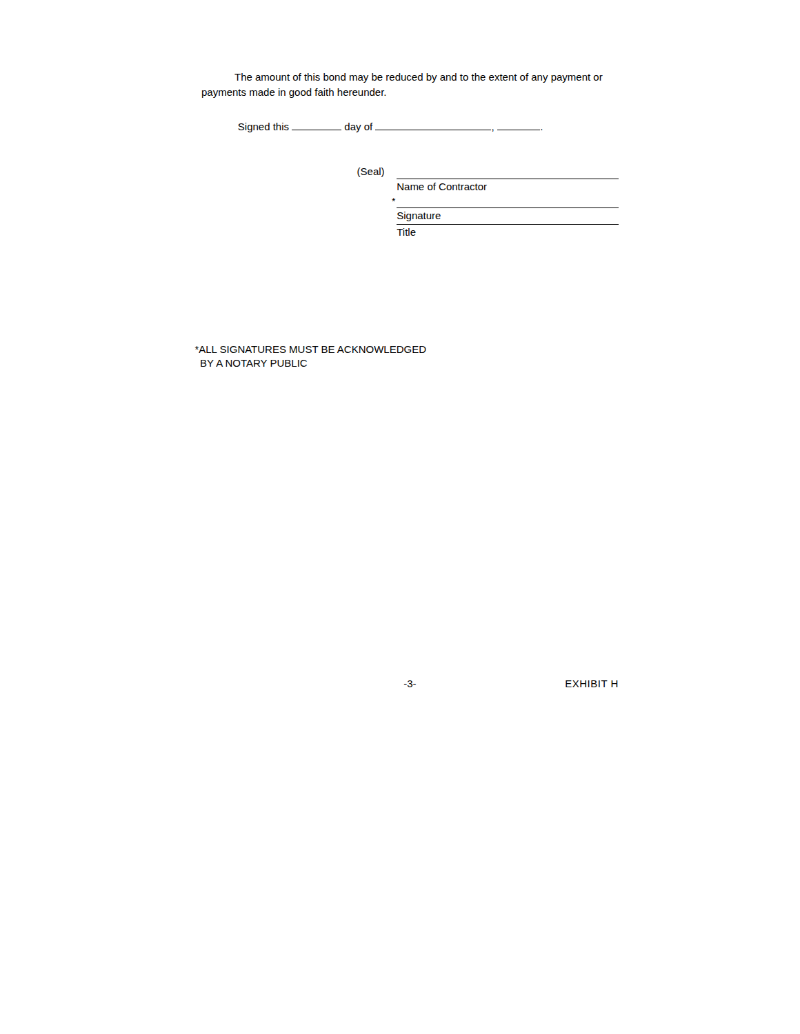The amount of this bond may be reduced by and to the extent of any payment or payments made in good faith hereunder.
Signed this day of , .
| (Seal) | | |
| | | Name of Contractor |
| | * | |
| | | Signature |
| | | Title |
*ALL SIGNATURES MUST BE ACKNOWLEDGED
BY A NOTARY PUBLIC
-3-
EXHIBIT H